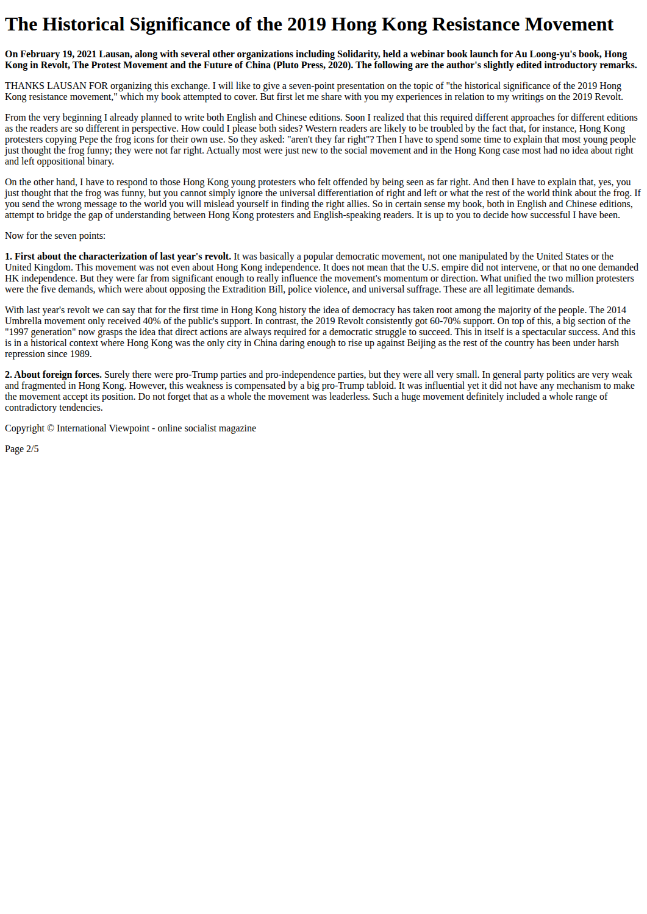The Historical Significance of the 2019 Hong Kong Resistance Movement
On February 19, 2021 Lausan, along with several other organizations including Solidarity, held a webinar book launch for Au Loong-yu's book, Hong Kong in Revolt, The Protest Movement and the Future of China (Pluto Press, 2020). The following are the author's slightly edited introductory remarks.
THANKS LAUSAN FOR organizing this exchange. I will like to give a seven-point presentation on the topic of "the historical significance of the 2019 Hong Kong resistance movement," which my book attempted to cover. But first let me share with you my experiences in relation to my writings on the 2019 Revolt.
From the very beginning I already planned to write both English and Chinese editions. Soon I realized that this required different approaches for different editions as the readers are so different in perspective. How could I please both sides? Western readers are likely to be troubled by the fact that, for instance, Hong Kong protesters copying Pepe the frog icons for their own use. So they asked: "aren't they far right"? Then I have to spend some time to explain that most young people just thought the frog funny; they were not far right. Actually most were just new to the social movement and in the Hong Kong case most had no idea about right and left oppositional binary.
On the other hand, I have to respond to those Hong Kong young protesters who felt offended by being seen as far right. And then I have to explain that, yes, you just thought that the frog was funny, but you cannot simply ignore the universal differentiation of right and left or what the rest of the world think about the frog. If you send the wrong message to the world you will mislead yourself in finding the right allies. So in certain sense my book, both in English and Chinese editions, attempt to bridge the gap of understanding between Hong Kong protesters and English-speaking readers. It is up to you to decide how successful I have been.
Now for the seven points:
1. First about the characterization of last year's revolt. It was basically a popular democratic movement, not one manipulated by the United States or the United Kingdom. This movement was not even about Hong Kong independence. It does not mean that the U.S. empire did not intervene, or that no one demanded HK independence. But they were far from significant enough to really influence the movement's momentum or direction. What unified the two million protesters were the five demands, which were about opposing the Extradition Bill, police violence, and universal suffrage. These are all legitimate demands.
With last year's revolt we can say that for the first time in Hong Kong history the idea of democracy has taken root among the majority of the people. The 2014 Umbrella movement only received 40% of the public's support. In contrast, the 2019 Revolt consistently got 60-70% support. On top of this, a big section of the "1997 generation" now grasps the idea that direct actions are always required for a democratic struggle to succeed. This in itself is a spectacular success. And this is in a historical context where Hong Kong was the only city in China daring enough to rise up against Beijing as the rest of the country has been under harsh repression since 1989.
2. About foreign forces. Surely there were pro-Trump parties and pro-independence parties, but they were all very small. In general party politics are very weak and fragmented in Hong Kong. However, this weakness is compensated by a big pro-Trump tabloid. It was influential yet it did not have any mechanism to make the movement accept its position. Do not forget that as a whole the movement was leaderless. Such a huge movement definitely included a whole range of contradictory tendencies.
Copyright © International Viewpoint - online socialist magazine
Page 2/5